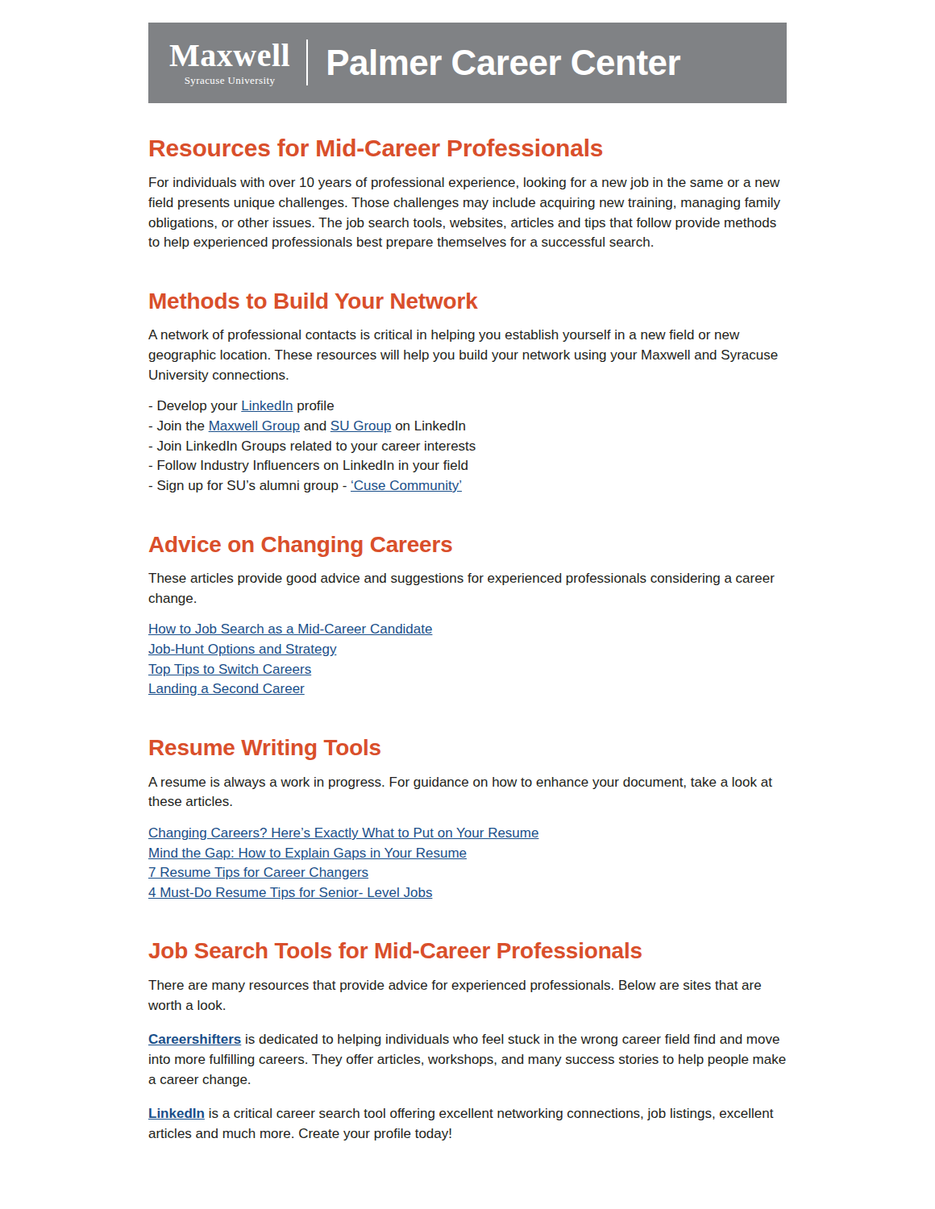Maxwell Syracuse University
Palmer Career Center
Resources for Mid-Career Professionals
For individuals with over 10 years of professional experience, looking for a new job in the same or a new field presents unique challenges. Those challenges may include acquiring new training, managing family obligations, or other issues. The job search tools, websites, articles and tips that follow provide methods to help experienced professionals best prepare themselves for a successful search.
Methods to Build Your Network
A network of professional contacts is critical in helping you establish yourself in a new field or new geographic location. These resources will help you build your network using your Maxwell and Syracuse University connections.
Develop your LinkedIn profile
Join the Maxwell Group and SU Group on LinkedIn
Join LinkedIn Groups related to your career interests
Follow Industry Influencers on LinkedIn in your field
Sign up for SU’s alumni group - ‘Cuse Community’
Advice on Changing Careers
These articles provide good advice and suggestions for experienced professionals considering a career change.
How to Job Search as a Mid-Career Candidate
Job-Hunt Options and Strategy
Top Tips to Switch Careers
Landing a Second Career
Resume Writing Tools
A resume is always a work in progress. For guidance on how to enhance your document, take a look at these articles.
Changing Careers? Here’s Exactly What to Put on Your Resume
Mind the Gap: How to Explain Gaps in Your Resume
7 Resume Tips for Career Changers
4 Must-Do Resume Tips for Senior- Level Jobs
Job Search Tools for Mid-Career Professionals
There are many resources that provide advice for experienced professionals. Below are sites that are worth a look.
Careershifters is dedicated to helping individuals who feel stuck in the wrong career field find and move into more fulfilling careers. They offer articles, workshops, and many success stories to help people make a career change.
LinkedIn is a critical career search tool offering excellent networking connections, job listings, excellent articles and much more. Create your profile today!